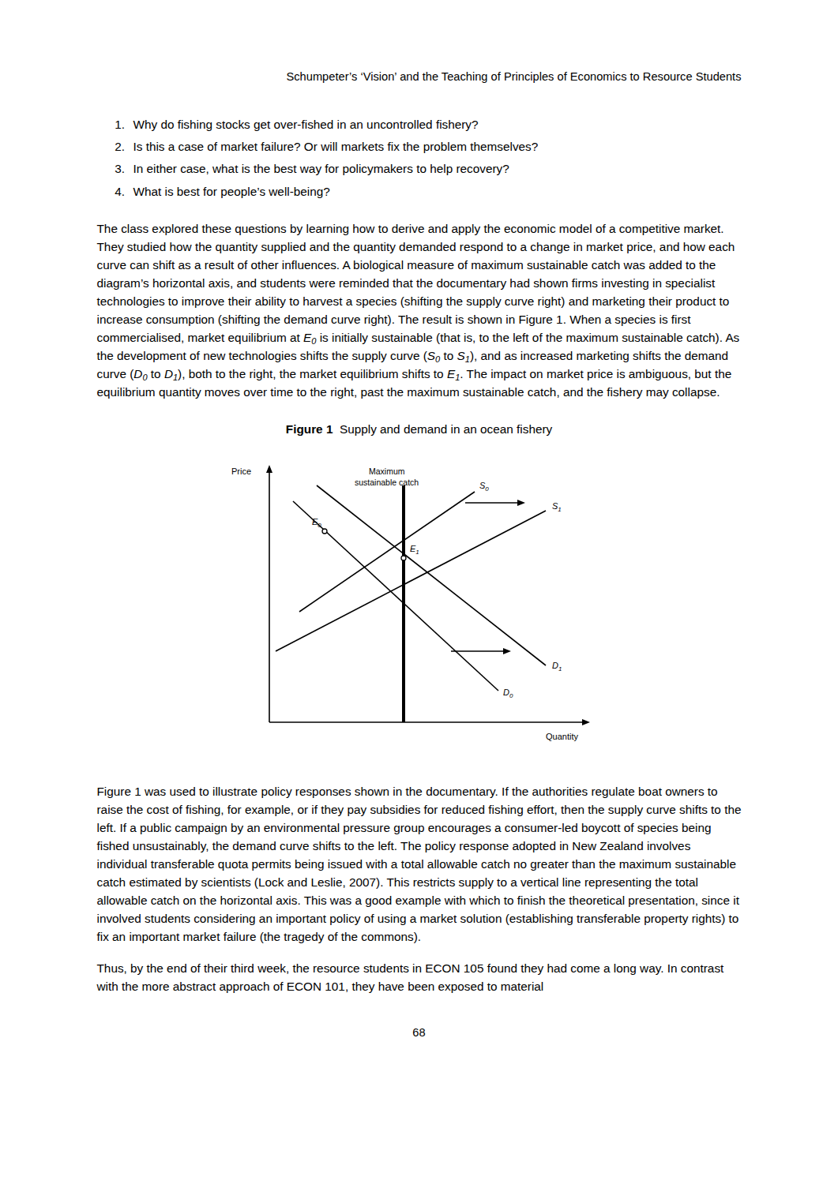Schumpeter’s ‘Vision’ and the Teaching of Principles of Economics to Resource Students
Why do fishing stocks get over-fished in an uncontrolled fishery?
Is this a case of market failure? Or will markets fix the problem themselves?
In either case, what is the best way for policymakers to help recovery?
What is best for people’s well-being?
The class explored these questions by learning how to derive and apply the economic model of a competitive market. They studied how the quantity supplied and the quantity demanded respond to a change in market price, and how each curve can shift as a result of other influences. A biological measure of maximum sustainable catch was added to the diagram’s horizontal axis, and students were reminded that the documentary had shown firms investing in specialist technologies to improve their ability to harvest a species (shifting the supply curve right) and marketing their product to increase consumption (shifting the demand curve right). The result is shown in Figure 1. When a species is first commercialised, market equilibrium at E0 is initially sustainable (that is, to the left of the maximum sustainable catch). As the development of new technologies shifts the supply curve (S0 to S1), and as increased marketing shifts the demand curve (D0 to D1), both to the right, the market equilibrium shifts to E1. The impact on market price is ambiguous, but the equilibrium quantity moves over time to the right, past the maximum sustainable catch, and the fishery may collapse.
Figure 1 Supply and demand in an ocean fishery
Price Quantity Maximum sustainable catch S0 S1 D0 D1 E0 E1
Figure 1 was used to illustrate policy responses shown in the documentary. If the authorities regulate boat owners to raise the cost of fishing, for example, or if they pay subsidies for reduced fishing effort, then the supply curve shifts to the left. If a public campaign by an environmental pressure group encourages a consumer-led boycott of species being fished unsustainably, the demand curve shifts to the left. The policy response adopted in New Zealand involves individual transferable quota permits being issued with a total allowable catch no greater than the maximum sustainable catch estimated by scientists (Lock and Leslie, 2007). This restricts supply to a vertical line representing the total allowable catch on the horizontal axis. This was a good example with which to finish the theoretical presentation, since it involved students considering an important policy of using a market solution (establishing transferable property rights) to fix an important market failure (the tragedy of the commons).
Thus, by the end of their third week, the resource students in ECON 105 found they had come a long way. In contrast with the more abstract approach of ECON 101, they have been exposed to material
68